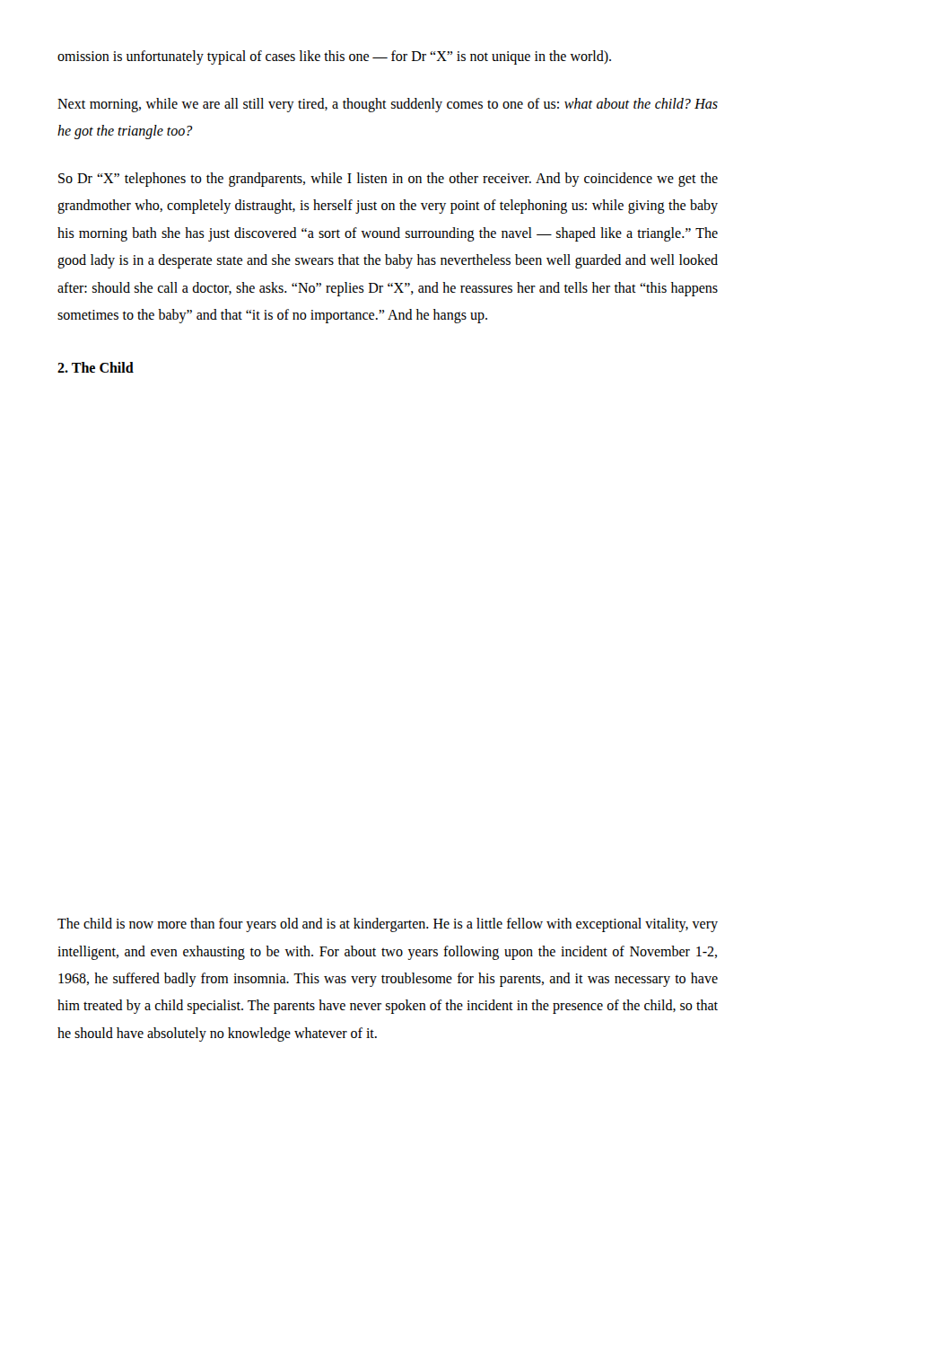omission is unfortunately typical of cases like this one — for Dr “X” is not unique in the world).
Next morning, while we are all still very tired, a thought suddenly comes to one of us: what about the child? Has he got the triangle too?
So Dr “X” telephones to the grandparents, while I listen in on the other receiver. And by coincidence we get the grandmother who, completely distraught, is herself just on the very point of telephoning us: while giving the baby his morning bath she has just discovered “a sort of wound surrounding the navel — shaped like a triangle.” The good lady is in a desperate state and she swears that the baby has nevertheless been well guarded and well looked after: should she call a doctor, she asks. “No” replies Dr “X”, and he reassures her and tells her that “this happens sometimes to the baby” and that “it is of no importance.” And he hangs up.
2. The Child
The child is now more than four years old and is at kindergarten. He is a little fellow with exceptional vitality, very intelligent, and even exhausting to be with. For about two years following upon the incident of November 1-2, 1968, he suffered badly from insomnia. This was very troublesome for his parents, and it was necessary to have him treated by a child specialist. The parents have never spoken of the incident in the presence of the child, so that he should have absolutely no knowledge whatever of it.